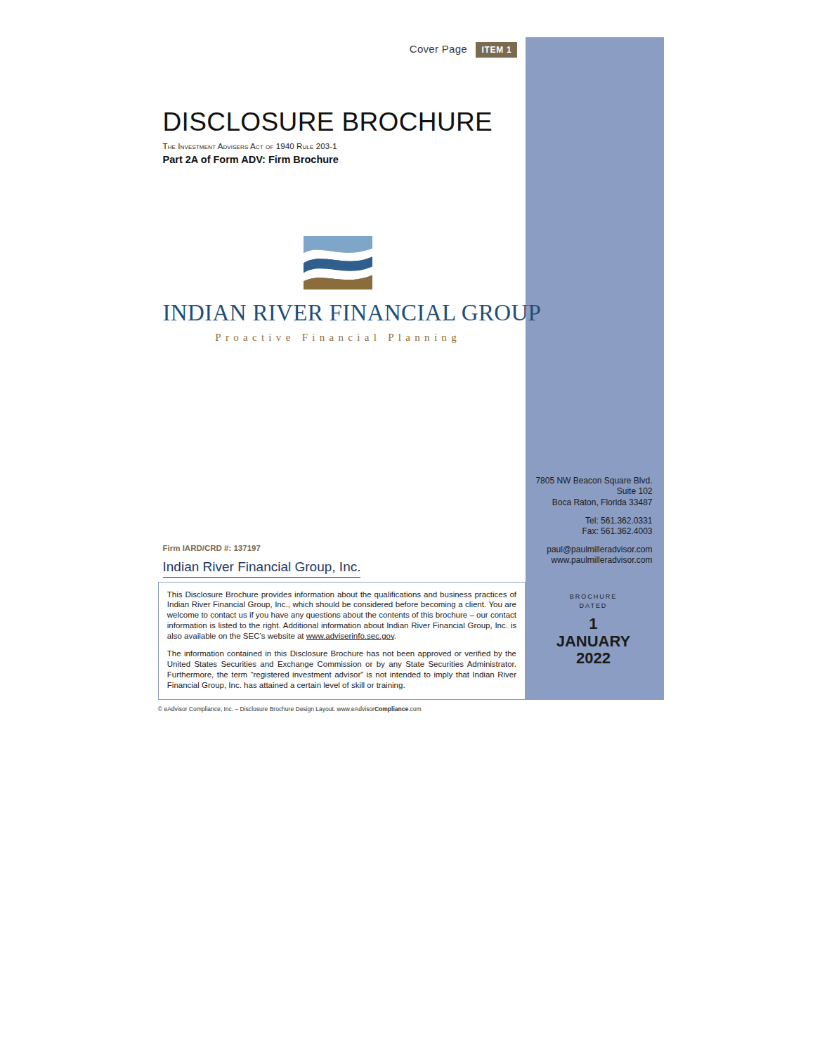Cover Page ITEM 1
DISCLOSURE BROCHURE
The Investment Advisers Act of 1940 Rule 203-1
Part 2A of Form ADV: Firm Brochure
INDIAN RIVER FINANCIAL GROUP
Proactive Financial Planning
Firm IARD/CRD #: 137197
Indian River Financial Group, Inc.
REGISTERED INVESTMENT ADVISOR
7805 NW Beacon Square Blvd.
Suite 102
Boca Raton, Florida 33487
Tel: 561.362.0331
Fax: 561.362.4003
paul@paulmilleradvisor.com
www.paulmilleradvisor.com
This Disclosure Brochure provides information about the qualifications and business practices of Indian River Financial Group, Inc., which should be considered before becoming a client. You are welcome to contact us if you have any questions about the contents of this brochure – our contact information is listed to the right. Additional information about Indian River Financial Group, Inc. is also available on the SEC’s website at www.adviserinfo.sec.gov.
The information contained in this Disclosure Brochure has not been approved or verified by the United States Securities and Exchange Commission or by any State Securities Administrator. Furthermore, the term “registered investment advisor” is not intended to imply that Indian River Financial Group, Inc. has attained a certain level of skill or training.
BROCHURE
DATED
1
JANUARY
2022
© eAdvisor Compliance, Inc. – Disclosure Brochure Design Layout. www.eAdvisorCompliance.com